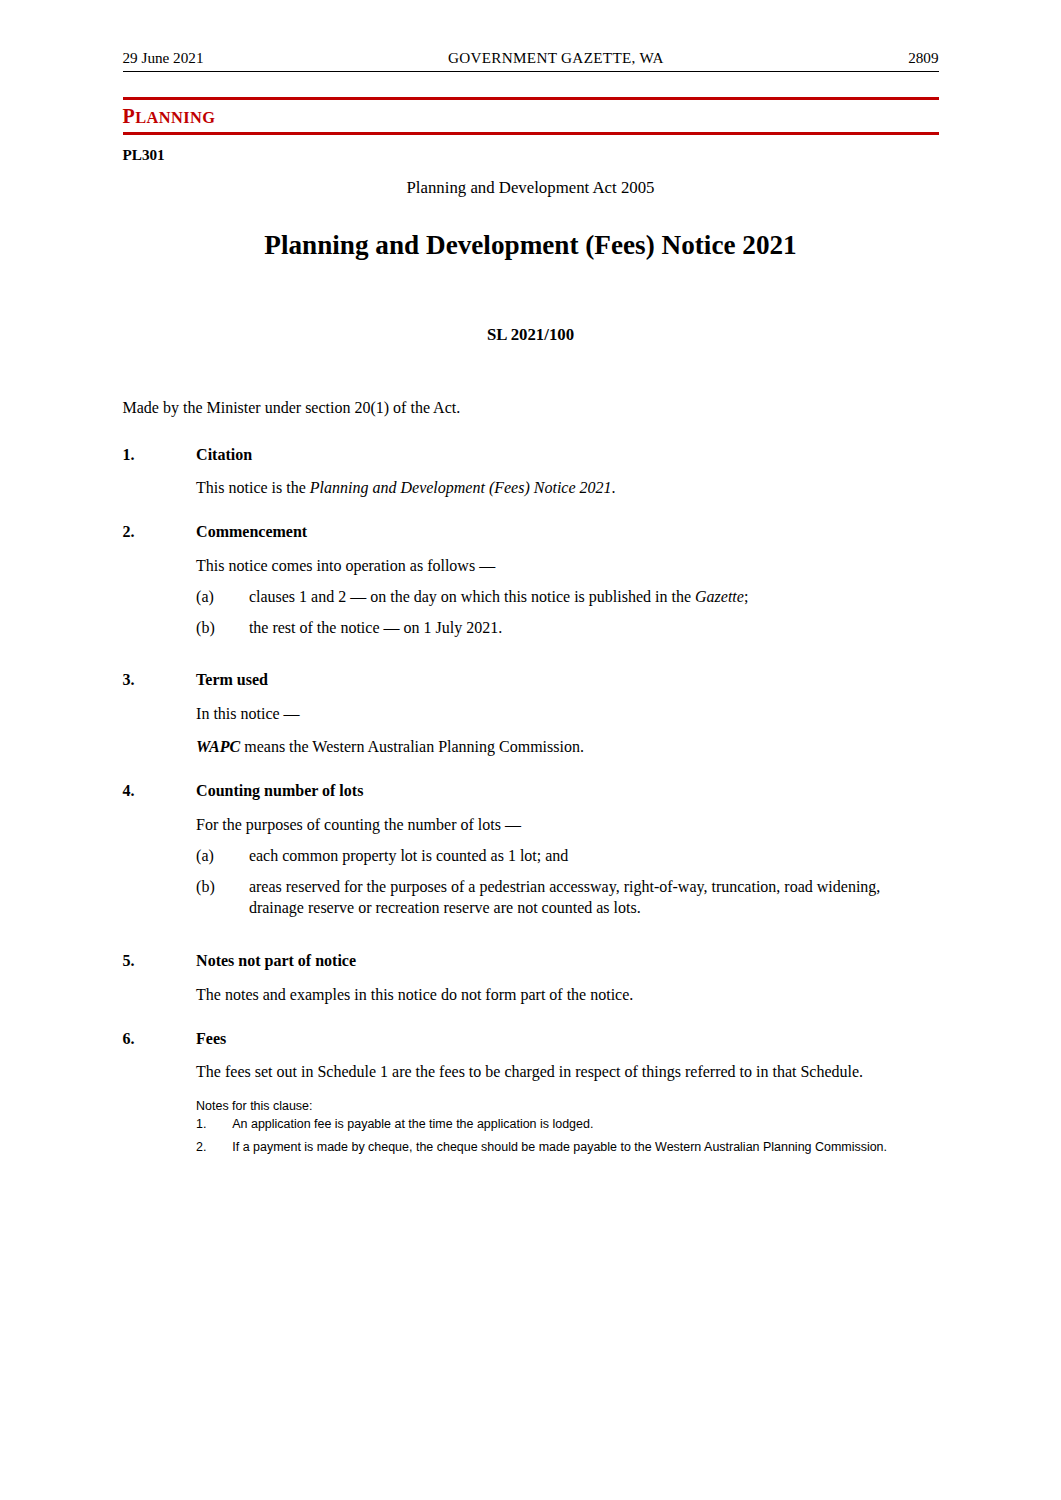29 June 2021 GOVERNMENT GAZETTE, WA 2809
PLANNING
PL301
Planning and Development Act 2005
Planning and Development (Fees) Notice 2021
SL 2021/100
Made by the Minister under section 20(1) of the Act.
1. Citation
This notice is the Planning and Development (Fees) Notice 2021.
2. Commencement
This notice comes into operation as follows —
(a) clauses 1 and 2 — on the day on which this notice is published in the Gazette;
(b) the rest of the notice — on 1 July 2021.
3. Term used
In this notice —
WAPC means the Western Australian Planning Commission.
4. Counting number of lots
For the purposes of counting the number of lots —
(a) each common property lot is counted as 1 lot; and
(b) areas reserved for the purposes of a pedestrian accessway, right-of-way, truncation, road widening, drainage reserve or recreation reserve are not counted as lots.
5. Notes not part of notice
The notes and examples in this notice do not form part of the notice.
6. Fees
The fees set out in Schedule 1 are the fees to be charged in respect of things referred to in that Schedule.
Notes for this clause:
1. An application fee is payable at the time the application is lodged.
2. If a payment is made by cheque, the cheque should be made payable to the Western Australian Planning Commission.